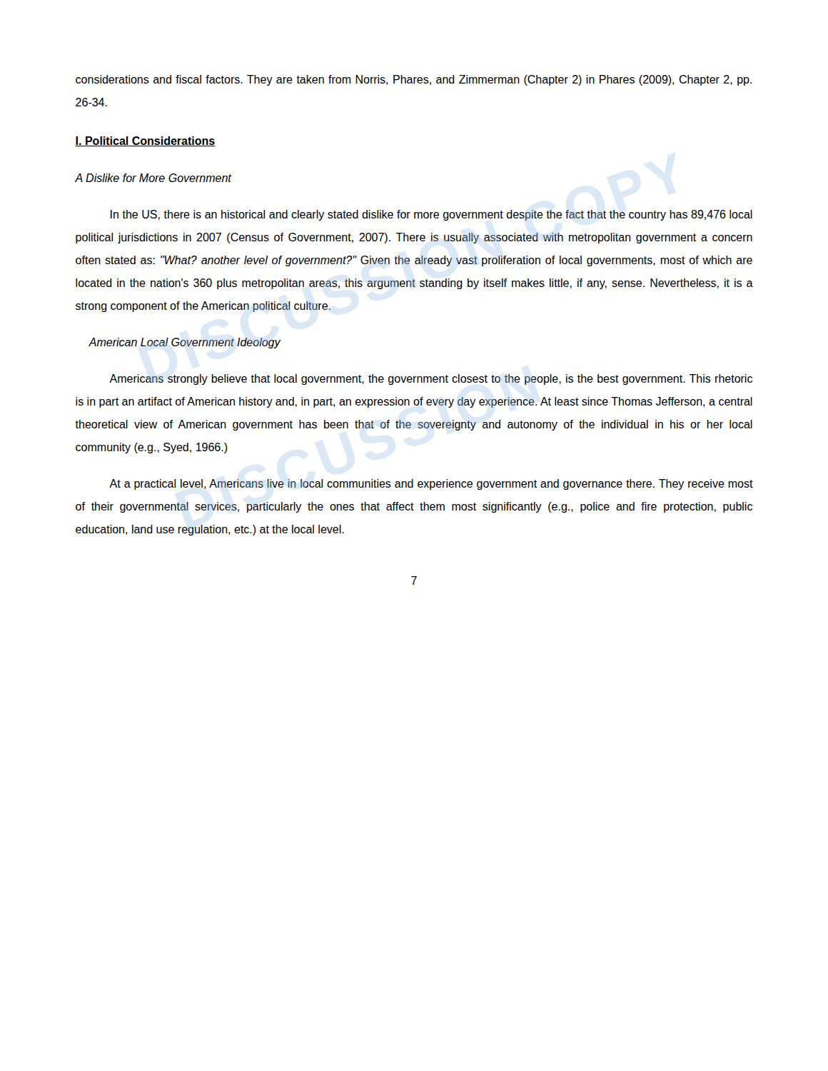DISCUSSION COPY
DISCUSSION
considerations and fiscal factors. They are taken from Norris, Phares, and Zimmerman (Chapter 2) in Phares (2009), Chapter 2, pp. 26-34.
I. Political Considerations
A Dislike for More Government
In the US, there is an historical and clearly stated dislike for more government despite the fact that the country has 89,476 local political jurisdictions in 2007 (Census of Government, 2007). There is usually associated with metropolitan government a concern often stated as: "What? another level of government?" Given the already vast proliferation of local governments, most of which are located in the nation's 360 plus metropolitan areas, this argument standing by itself makes little, if any, sense. Nevertheless, it is a strong component of the American political culture.
American Local Government Ideology
Americans strongly believe that local government, the government closest to the people, is the best government. This rhetoric is in part an artifact of American history and, in part, an expression of every day experience. At least since Thomas Jefferson, a central theoretical view of American government has been that of the sovereignty and autonomy of the individual in his or her local community (e.g., Syed, 1966.)
At a practical level, Americans live in local communities and experience government and governance there. They receive most of their governmental services, particularly the ones that affect them most significantly (e.g., police and fire protection, public education, land use regulation, etc.) at the local level.
7